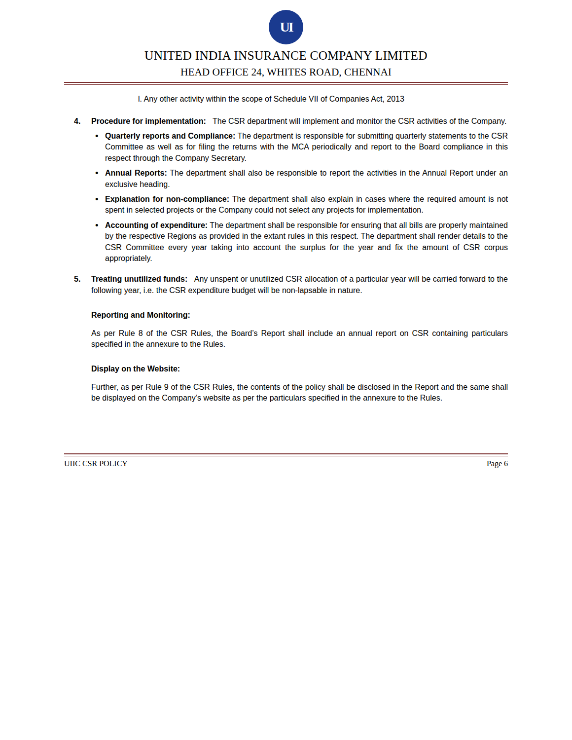UI
UNITED INDIA INSURANCE COMPANY LIMITED
HEAD OFFICE 24, WHITES ROAD, CHENNAI
l. Any other activity within the scope of Schedule VII of Companies Act, 2013
4. Procedure for implementation: The CSR department will implement and monitor the CSR activities of the Company.
Quarterly reports and Compliance: The department is responsible for submitting quarterly statements to the CSR Committee as well as for filing the returns with the MCA periodically and report to the Board compliance in this respect through the Company Secretary.
Annual Reports: The department shall also be responsible to report the activities in the Annual Report under an exclusive heading.
Explanation for non-compliance: The department shall also explain in cases where the required amount is not spent in selected projects or the Company could not select any projects for implementation.
Accounting of expenditure: The department shall be responsible for ensuring that all bills are properly maintained by the respective Regions as provided in the extant rules in this respect. The department shall render details to the CSR Committee every year taking into account the surplus for the year and fix the amount of CSR corpus appropriately.
5. Treating unutilized funds: Any unspent or unutilized CSR allocation of a particular year will be carried forward to the following year, i.e. the CSR expenditure budget will be non-lapsable in nature.
Reporting and Monitoring:
As per Rule 8 of the CSR Rules, the Board’s Report shall include an annual report on CSR containing particulars specified in the annexure to the Rules.
Display on the Website:
Further, as per Rule 9 of the CSR Rules, the contents of the policy shall be disclosed in the Report and the same shall be displayed on the Company’s website as per the particulars specified in the annexure to the Rules.
UIIC CSR POLICY Page 6